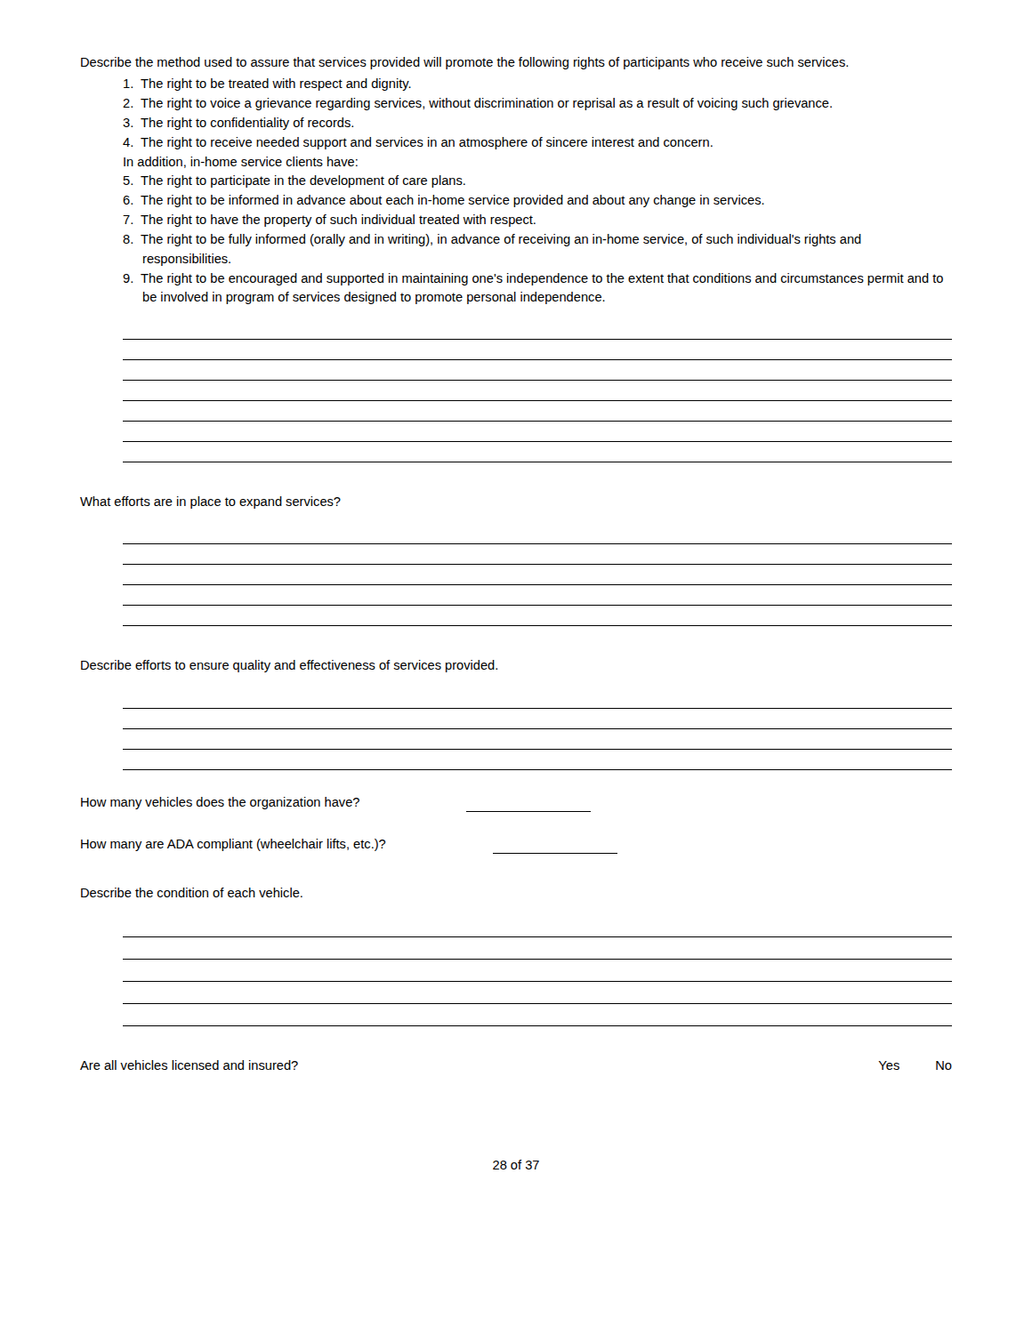Describe the method used to assure that services provided will promote the following rights of participants who receive such services.
1. The right to be treated with respect and dignity.
2. The right to voice a grievance regarding services, without discrimination or reprisal as a result of voicing such grievance.
3. The right to confidentiality of records.
4. The right to receive needed support and services in an atmosphere of sincere interest and concern.
In addition, in-home service clients have:
5. The right to participate in the development of care plans.
6. The right to be informed in advance about each in-home service provided and about any change in services.
7. The right to have the property of such individual treated with respect.
8. The right to be fully informed (orally and in writing), in advance of receiving an in-home service, of such individual's rights and responsibilities.
9. The right to be encouraged and supported in maintaining one's independence to the extent that conditions and circumstances permit and to be involved in program of services designed to promote personal independence.
What efforts are in place to expand services?
Describe efforts to ensure quality and effectiveness of services provided.
How many vehicles does the organization have?
How many are ADA compliant (wheelchair lifts, etc.)?
Describe the condition of each vehicle.
Are all vehicles licensed and insured? Yes No
28 of 37